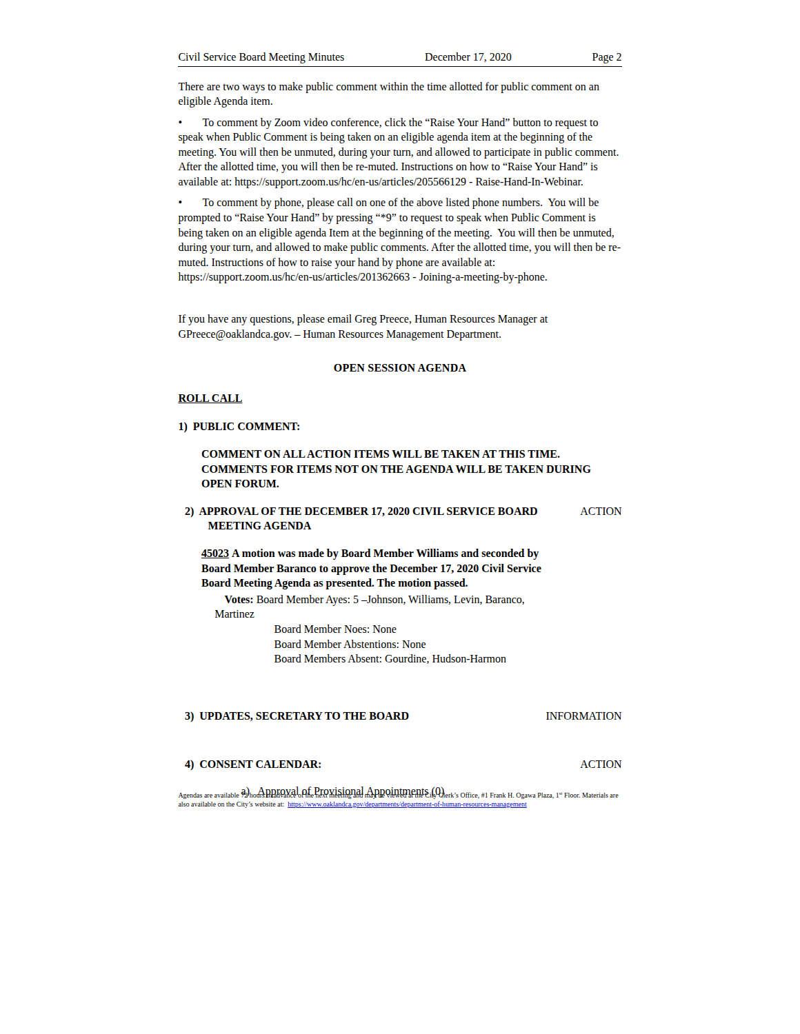Civil Service Board Meeting Minutes
December 17, 2020
Page 2
There are two ways to make public comment within the time allotted for public comment on an eligible Agenda item.
•To comment by Zoom video conference, click the “Raise Your Hand” button to request to speak when Public Comment is being taken on an eligible agenda item at the beginning of the meeting. You will then be unmuted, during your turn, and allowed to participate in public comment. After the allotted time, you will then be re-muted. Instructions on how to “Raise Your Hand” is available at: https://support.zoom.us/hc/en-us/articles/205566129 - Raise-Hand-In-Webinar.
•To comment by phone, please call on one of the above listed phone numbers. You will be prompted to “Raise Your Hand” by pressing “*9” to request to speak when Public Comment is being taken on an eligible agenda Item at the beginning of the meeting. You will then be unmuted, during your turn, and allowed to make public comments. After the allotted time, you will then be re-muted. Instructions of how to raise your hand by phone are available at: https://support.zoom.us/hc/en-us/articles/201362663 - Joining-a-meeting-by-phone.
If you have any questions, please email Greg Preece, Human Resources Manager at GPreece@oaklandca.gov. – Human Resources Management Department.
OPEN SESSION AGENDA
ROLL CALL
1) PUBLIC COMMENT:
COMMENT ON ALL ACTION ITEMS WILL BE TAKEN AT THIS TIME.
COMMENTS FOR ITEMS NOT ON THE AGENDA WILL BE TAKEN DURING
OPEN FORUM.
2) APPROVAL OF THE DECEMBER 17, 2020 CIVIL SERVICE BOARD
MEETING AGENDA
ACTION
45023 A motion was made by Board Member Williams and seconded by
Board Member Baranco to approve the December 17, 2020 Civil Service
Board Meeting Agenda as presented. The motion passed.
Votes: Board Member Ayes: 5 –Johnson, Williams, Levin, Baranco,
Martinez
Board Member Noes: None
Board Member Abstentions: None
Board Members Absent: Gourdine, Hudson-Harmon
3) UPDATES, SECRETARY TO THE BOARD
INFORMATION
4) CONSENT CALENDAR:
ACTION
a) Approval of Provisional Appointments (0)
Agendas are available 72 hours in advance of the next meeting and may be viewed at the City Clerk’s Office, #1 Frank H. Ogawa Plaza, 1st Floor. Materials are also available on the City’s website at: https://www.oaklandca.gov/departments/department-of-human-resources-management